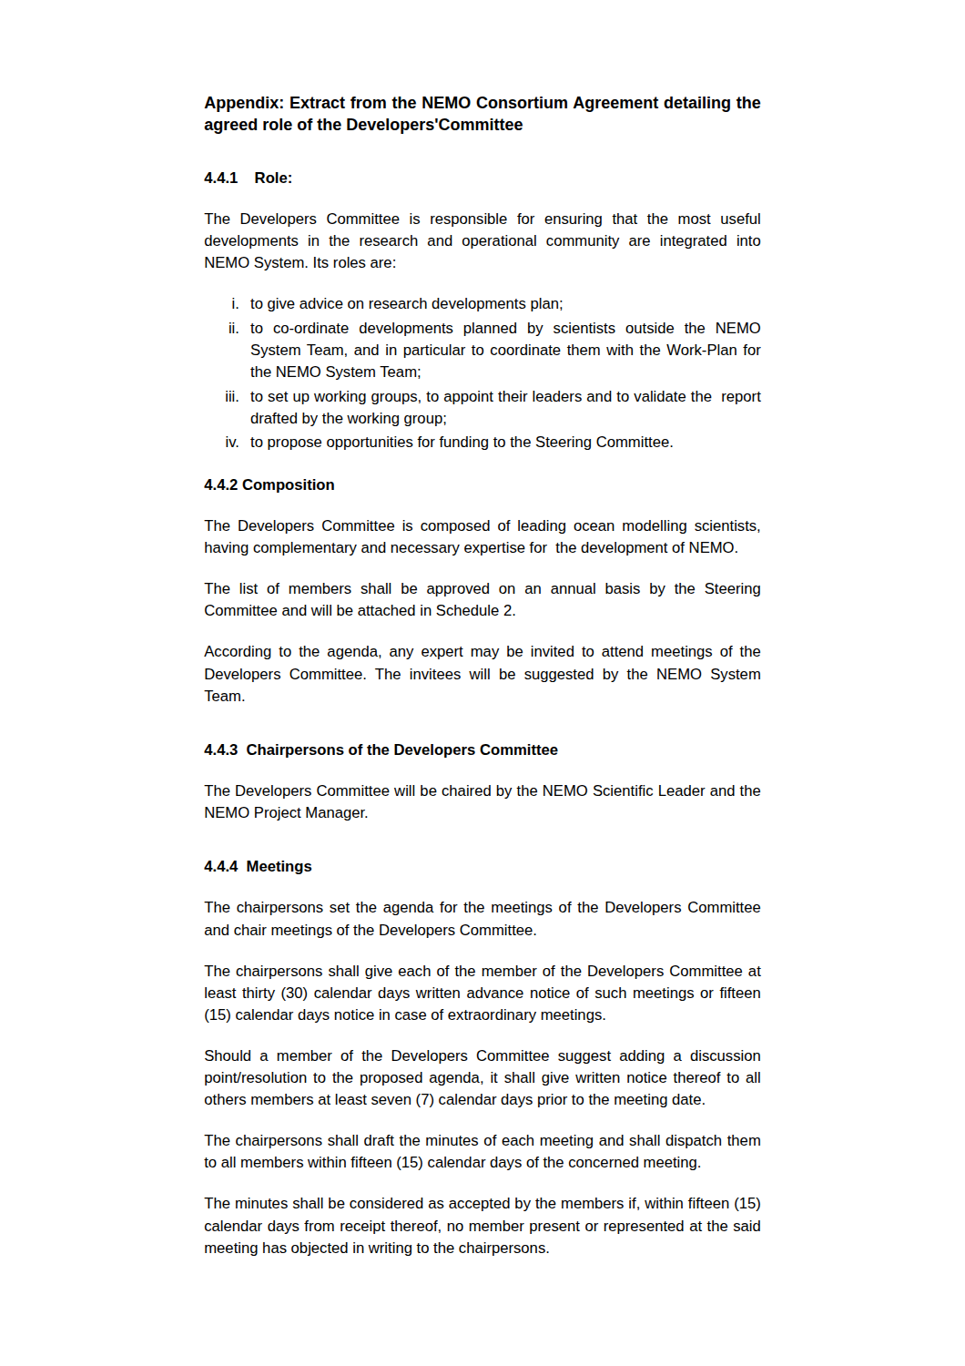Appendix: Extract from the NEMO Consortium Agreement detailing the agreed role of the Developers'Committee
4.4.1 Role:
The Developers Committee is responsible for ensuring that the most useful developments in the research and operational community are integrated into NEMO System. Its roles are:
to give advice on research developments plan;
to co-ordinate developments planned by scientists outside the NEMO System Team, and in particular to coordinate them with the Work-Plan for the NEMO System Team;
to set up working groups, to appoint their leaders and to validate the report drafted by the working group;
to propose opportunities for funding to the Steering Committee.
4.4.2 Composition
The Developers Committee is composed of leading ocean modelling scientists, having complementary and necessary expertise for the development of NEMO.
The list of members shall be approved on an annual basis by the Steering Committee and will be attached in Schedule 2.
According to the agenda, any expert may be invited to attend meetings of the Developers Committee. The invitees will be suggested by the NEMO System Team.
4.4.3 Chairpersons of the Developers Committee
The Developers Committee will be chaired by the NEMO Scientific Leader and the NEMO Project Manager.
4.4.4 Meetings
The chairpersons set the agenda for the meetings of the Developers Committee and chair meetings of the Developers Committee.
The chairpersons shall give each of the member of the Developers Committee at least thirty (30) calendar days written advance notice of such meetings or fifteen (15) calendar days notice in case of extraordinary meetings.
Should a member of the Developers Committee suggest adding a discussion point/resolution to the proposed agenda, it shall give written notice thereof to all others members at least seven (7) calendar days prior to the meeting date.
The chairpersons shall draft the minutes of each meeting and shall dispatch them to all members within fifteen (15) calendar days of the concerned meeting.
The minutes shall be considered as accepted by the members if, within fifteen (15) calendar days from receipt thereof, no member present or represented at the said meeting has objected in writing to the chairpersons.